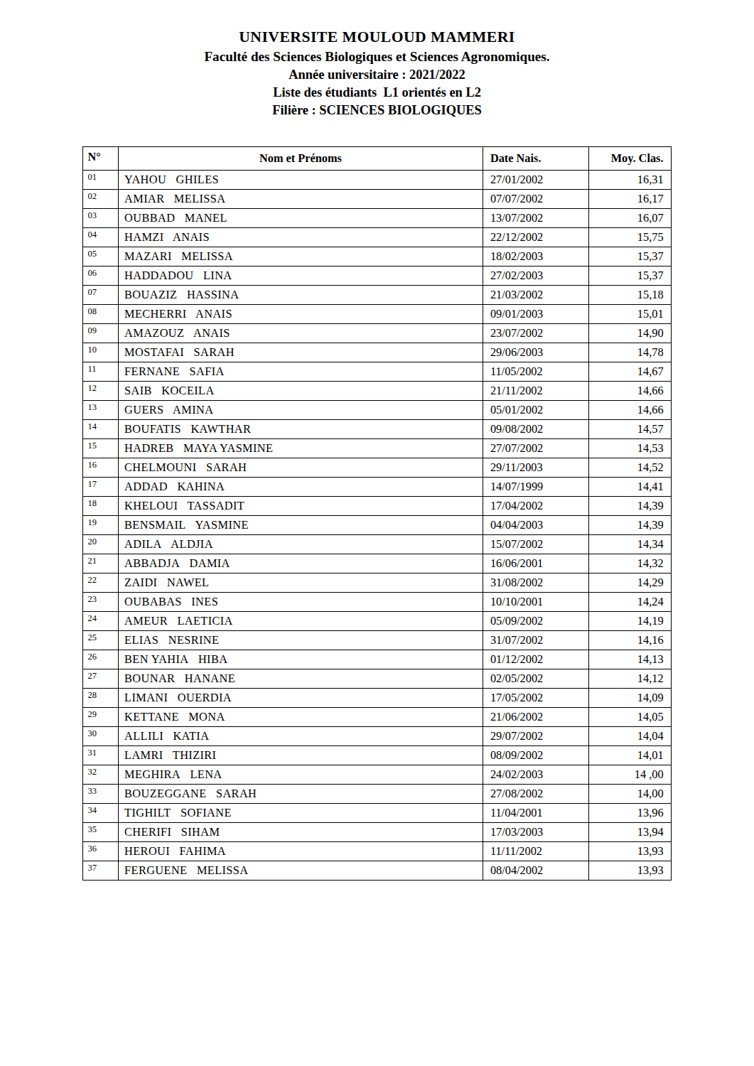UNIVERSITE MOULOUD MAMMERI
Faculté des Sciences Biologiques et Sciences Agronomiques.
Année universitaire : 2021/2022
Liste des étudiants L1 orientés en L2
Filière : SCIENCES BIOLOGIQUES
Liste des étudiants L1 orientés en L2 — Sciences Biologiques
| N° | Nom et Prénoms | Date Nais. | Moy. Clas. |
| --- | --- | --- | --- |
| 01 | YAHOU GHILES | 27/01/2002 | 16,31 |
| 02 | AMIAR MELISSA | 07/07/2002 | 16,17 |
| 03 | OUBBAD MANEL | 13/07/2002 | 16,07 |
| 04 | HAMZI ANAIS | 22/12/2002 | 15,75 |
| 05 | MAZARI MELISSA | 18/02/2003 | 15,37 |
| 06 | HADDADOU LINA | 27/02/2003 | 15,37 |
| 07 | BOUAZIZ HASSINA | 21/03/2002 | 15,18 |
| 08 | MECHERRI ANAIS | 09/01/2003 | 15,01 |
| 09 | AMAZOUZ ANAIS | 23/07/2002 | 14,90 |
| 10 | MOSTAFAI SARAH | 29/06/2003 | 14,78 |
| 11 | FERNANE SAFIA | 11/05/2002 | 14,67 |
| 12 | SAIB KOCEILA | 21/11/2002 | 14,66 |
| 13 | GUERS AMINA | 05/01/2002 | 14,66 |
| 14 | BOUFATIS KAWTHAR | 09/08/2002 | 14,57 |
| 15 | HADREB MAYA YASMINE | 27/07/2002 | 14,53 |
| 16 | CHELMOUNI SARAH | 29/11/2003 | 14,52 |
| 17 | ADDAD KAHINA | 14/07/1999 | 14,41 |
| 18 | KHELOUI TASSADIT | 17/04/2002 | 14,39 |
| 19 | BENSMAIL YASMINE | 04/04/2003 | 14,39 |
| 20 | ADILA ALDJIA | 15/07/2002 | 14,34 |
| 21 | ABBADJA DAMIA | 16/06/2001 | 14,32 |
| 22 | ZAIDI NAWEL | 31/08/2002 | 14,29 |
| 23 | OUBABAS INES | 10/10/2001 | 14,24 |
| 24 | AMEUR LAETICIA | 05/09/2002 | 14,19 |
| 25 | ELIAS NESRINE | 31/07/2002 | 14,16 |
| 26 | BEN YAHIA HIBA | 01/12/2002 | 14,13 |
| 27 | BOUNAR HANANE | 02/05/2002 | 14,12 |
| 28 | LIMANI OUERDIA | 17/05/2002 | 14,09 |
| 29 | KETTANE MONA | 21/06/2002 | 14,05 |
| 30 | ALLILI KATIA | 29/07/2002 | 14,04 |
| 31 | LAMRI THIZIRI | 08/09/2002 | 14,01 |
| 32 | MEGHIRA LENA | 24/02/2003 | 14 ,00 |
| 33 | BOUZEGGANE SARAH | 27/08/2002 | 14,00 |
| 34 | TIGHILT SOFIANE | 11/04/2001 | 13,96 |
| 35 | CHERIFI SIHAM | 17/03/2003 | 13,94 |
| 36 | HEROUI FAHIMA | 11/11/2002 | 13,93 |
| 37 | FERGUENE MELISSA | 08/04/2002 | 13,93 |